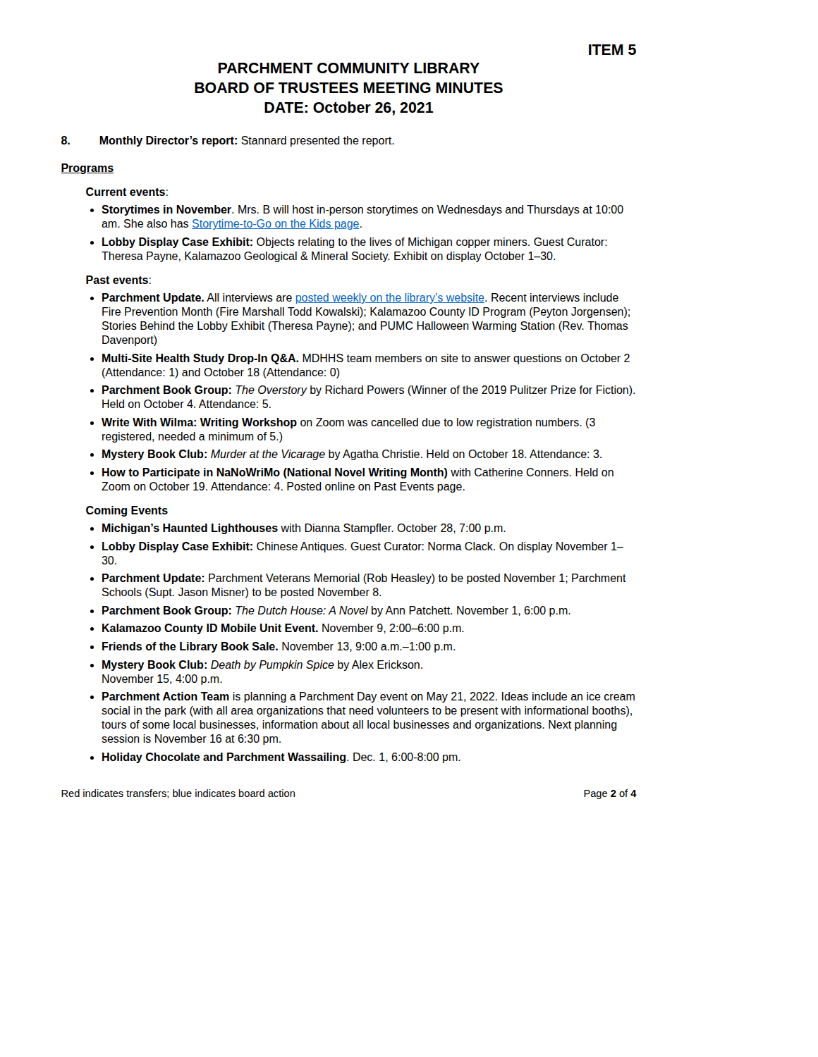ITEM 5
PARCHMENT COMMUNITY LIBRARY BOARD OF TRUSTEES MEETING MINUTES DATE: October 26, 2021
8.
Monthly Director’s report: Stannard presented the report.
Programs
Current events:
Storytimes in November. Mrs. B will host in-person storytimes on Wednesdays and Thursdays at 10:00 am. She also has Storytime-to-Go on the Kids page.
Lobby Display Case Exhibit: Objects relating to the lives of Michigan copper miners. Guest Curator: Theresa Payne, Kalamazoo Geological & Mineral Society. Exhibit on display October 1–30.
Past events:
Parchment Update. All interviews are posted weekly on the library’s website. Recent interviews include Fire Prevention Month (Fire Marshall Todd Kowalski); Kalamazoo County ID Program (Peyton Jorgensen); Stories Behind the Lobby Exhibit (Theresa Payne); and PUMC Halloween Warming Station (Rev. Thomas Davenport)
Multi-Site Health Study Drop-In Q&A. MDHHS team members on site to answer questions on October 2 (Attendance: 1) and October 18 (Attendance: 0)
Parchment Book Group: The Overstory by Richard Powers (Winner of the 2019 Pulitzer Prize for Fiction). Held on October 4. Attendance: 5.
Write With Wilma: Writing Workshop on Zoom was cancelled due to low registration numbers. (3 registered, needed a minimum of 5.)
Mystery Book Club: Murder at the Vicarage by Agatha Christie. Held on October 18. Attendance: 3.
How to Participate in NaNoWriMo (National Novel Writing Month) with Catherine Conners. Held on Zoom on October 19. Attendance: 4. Posted online on Past Events page.
Coming Events
Michigan’s Haunted Lighthouses with Dianna Stampfler. October 28, 7:00 p.m.
Lobby Display Case Exhibit: Chinese Antiques. Guest Curator: Norma Clack. On display November 1–30.
Parchment Update: Parchment Veterans Memorial (Rob Heasley) to be posted November 1; Parchment Schools (Supt. Jason Misner) to be posted November 8.
Parchment Book Group: The Dutch House: A Novel by Ann Patchett. November 1, 6:00 p.m.
Kalamazoo County ID Mobile Unit Event. November 9, 2:00–6:00 p.m.
Friends of the Library Book Sale. November 13, 9:00 a.m.–1:00 p.m.
Mystery Book Club: Death by Pumpkin Spice by Alex Erickson.
November 15, 4:00 p.m.
Parchment Action Team is planning a Parchment Day event on May 21, 2022. Ideas include an ice cream social in the park (with all area organizations that need volunteers to be present with informational booths), tours of some local businesses, information about all local businesses and organizations. Next planning session is November 16 at 6:30 pm.
Holiday Chocolate and Parchment Wassailing. Dec. 1, 6:00-8:00 pm.
Red indicates transfers; blue indicates board action
Page 2 of 4